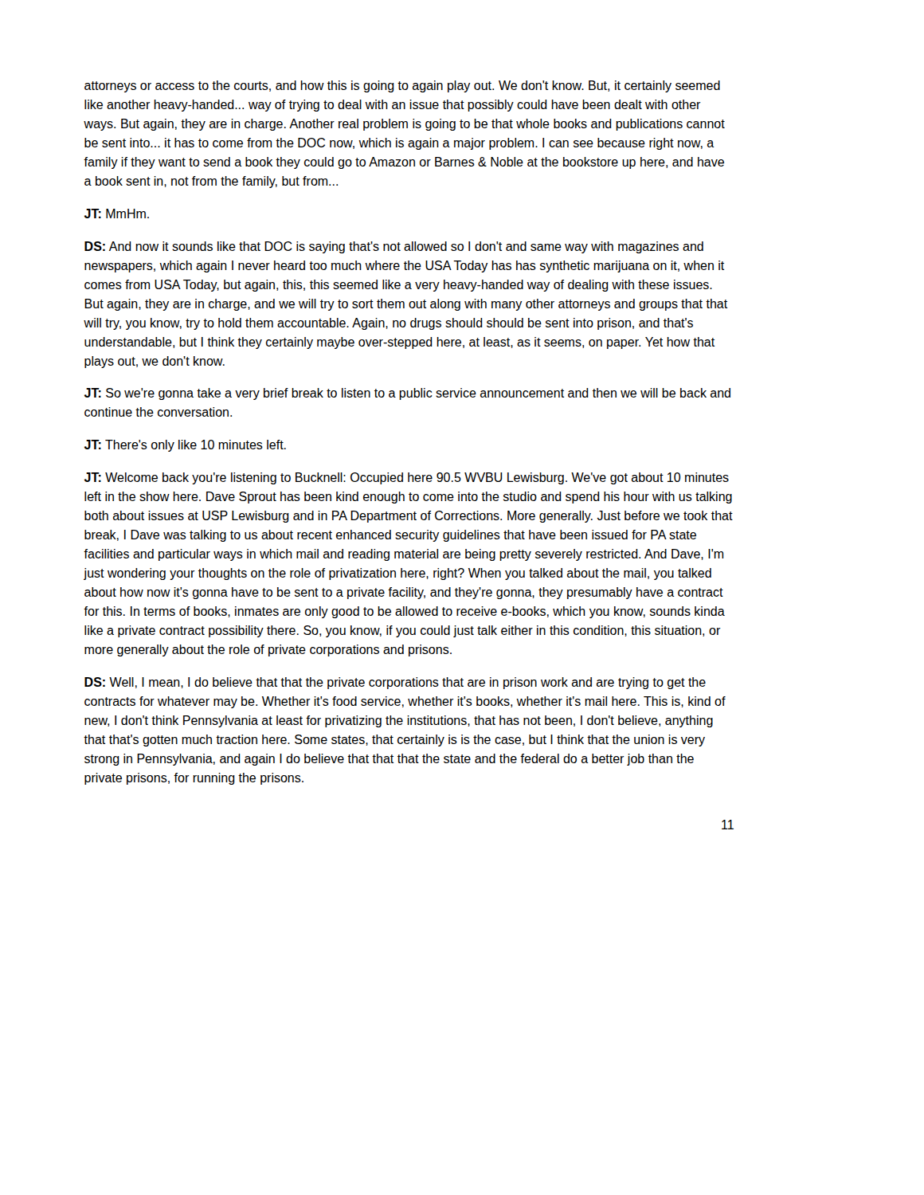attorneys or access to the courts, and how this is going to again play out. We don't know. But, it certainly seemed like another heavy-handed... way of trying to deal with an issue that possibly could have been dealt with other ways. But again, they are in charge. Another real problem is going to be that whole books and publications cannot be sent into... it has to come from the DOC now, which is again a major problem. I can see because right now, a family if they want to send a book they could go to Amazon or Barnes & Noble at the bookstore up here, and have a book sent in, not from the family, but from...
JT: MmHm.
DS: And now it sounds like that DOC is saying that's not allowed so I don't and same way with magazines and newspapers, which again I never heard too much where the USA Today has has synthetic marijuana on it, when it comes from USA Today, but again, this, this seemed like a very heavy-handed way of dealing with these issues. But again, they are in charge, and we will try to sort them out along with many other attorneys and groups that that will try, you know, try to hold them accountable. Again, no drugs should should be sent into prison, and that's understandable, but I think they certainly maybe over-stepped here, at least, as it seems, on paper. Yet how that plays out, we don't know.
JT: So we're gonna take a very brief break to listen to a public service announcement and then we will be back and continue the conversation.
JT: There's only like 10 minutes left.
JT: Welcome back you're listening to Bucknell: Occupied here 90.5 WVBU Lewisburg. We've got about 10 minutes left in the show here. Dave Sprout has been kind enough to come into the studio and spend his hour with us talking both about issues at USP Lewisburg and in PA Department of Corrections. More generally. Just before we took that break, I Dave was talking to us about recent enhanced security guidelines that have been issued for PA state facilities and particular ways in which mail and reading material are being pretty severely restricted. And Dave, I'm just wondering your thoughts on the role of privatization here, right? When you talked about the mail, you talked about how now it's gonna have to be sent to a private facility, and they're gonna, they presumably have a contract for this. In terms of books, inmates are only good to be allowed to receive e-books, which you know, sounds kinda like a private contract possibility there. So, you know, if you could just talk either in this condition, this situation, or more generally about the role of private corporations and prisons.
DS: Well, I mean, I do believe that that the private corporations that are in prison work and are trying to get the contracts for whatever may be. Whether it's food service, whether it's books, whether it's mail here. This is, kind of new, I don't think Pennsylvania at least for privatizing the institutions, that has not been, I don't believe, anything that that's gotten much traction here. Some states, that certainly is is the case, but I think that the union is very strong in Pennsylvania, and again I do believe that that that the state and the federal do a better job than the private prisons, for running the prisons.
11